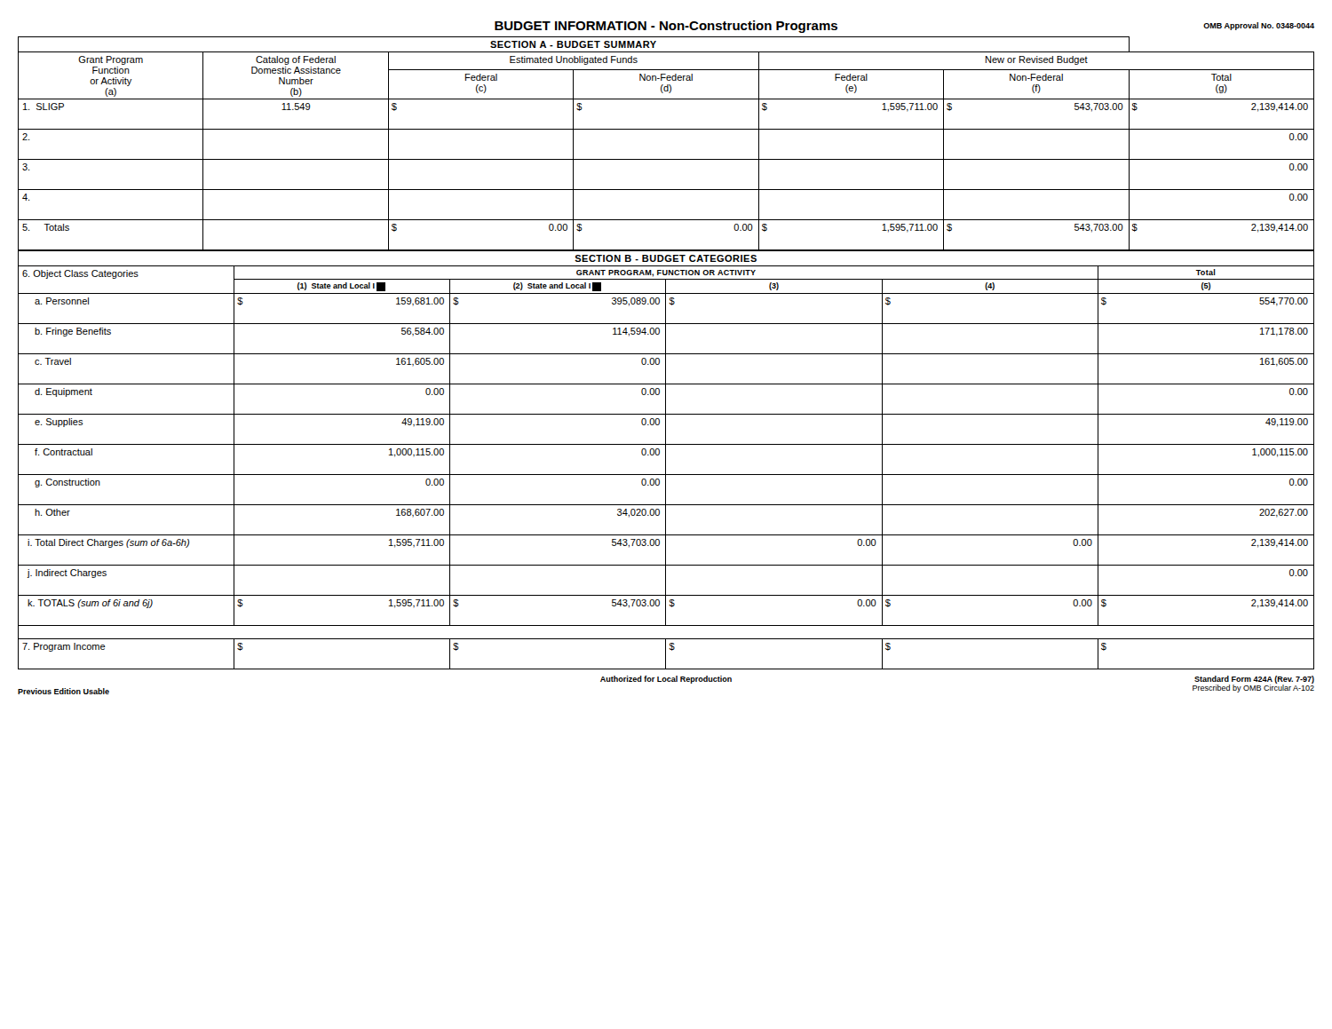BUDGET INFORMATION - Non-Construction Programs OMB Approval No. 0348-0044
| SECTION A - BUDGET SUMMARY |
| Grant Program Function or Activity (a) | Catalog of Federal Domestic Assistance Number (b) | Estimated Unobligated Funds | New or Revised Budget |
| Federal (c) | Non-Federal (d) | Federal (e) | Non-Federal (f) | Total (g) |
| 1. SLIGP | 11.549 | $ | $ | $ 1,595,711.00 | $ 543,703.00 | $ 2,139,414.00 |
| 2. | | | | | | 0.00 |
| 3. | | | | | | 0.00 |
| 4. | | | | | | 0.00 |
| 5. Totals | | $ 0.00 | $ 0.00 | $ 1,595,711.00 | $ 543,703.00 | $ 2,139,414.00 |
| SECTION B - BUDGET CATEGORIES |
| 6. Object Class Categories | GRANT PROGRAM, FUNCTION OR ACTIVITY | Total |
| (1) State and Local I | (2) State and Local I | (3) | (4) | (5) |
| a. Personnel | $ 159,681.00 | $ 395,089.00 | $ | $ | $ 554,770.00 |
| b. Fringe Benefits | 56,584.00 | 114,594.00 | | | 171,178.00 |
| c. Travel | 161,605.00 | 0.00 | | | 161,605.00 |
| d. Equipment | 0.00 | 0.00 | | | 0.00 |
| e. Supplies | 49,119.00 | 0.00 | | | 49,119.00 |
| f. Contractual | 1,000,115.00 | 0.00 | | | 1,000,115.00 |
| g. Construction | 0.00 | 0.00 | | | 0.00 |
| h. Other | 168,607.00 | 34,020.00 | | | 202,627.00 |
| i. Total Direct Charges (sum of 6a-6h) | 1,595,711.00 | 543,703.00 | 0.00 | 0.00 | 2,139,414.00 |
| j. Indirect Charges | | | | | 0.00 |
| k. TOTALS (sum of 6i and 6j) | $ 1,595,711.00 | $ 543,703.00 | $ 0.00 | $ 0.00 | $ 2,139,414.00 |
| 7. Program Income | $ | $ | $ | $ | $ |
Authorized for Local Reproduction
Standard Form 424A (Rev. 7-97)
Prescribed by OMB Circular A-102
Previous Edition Usable